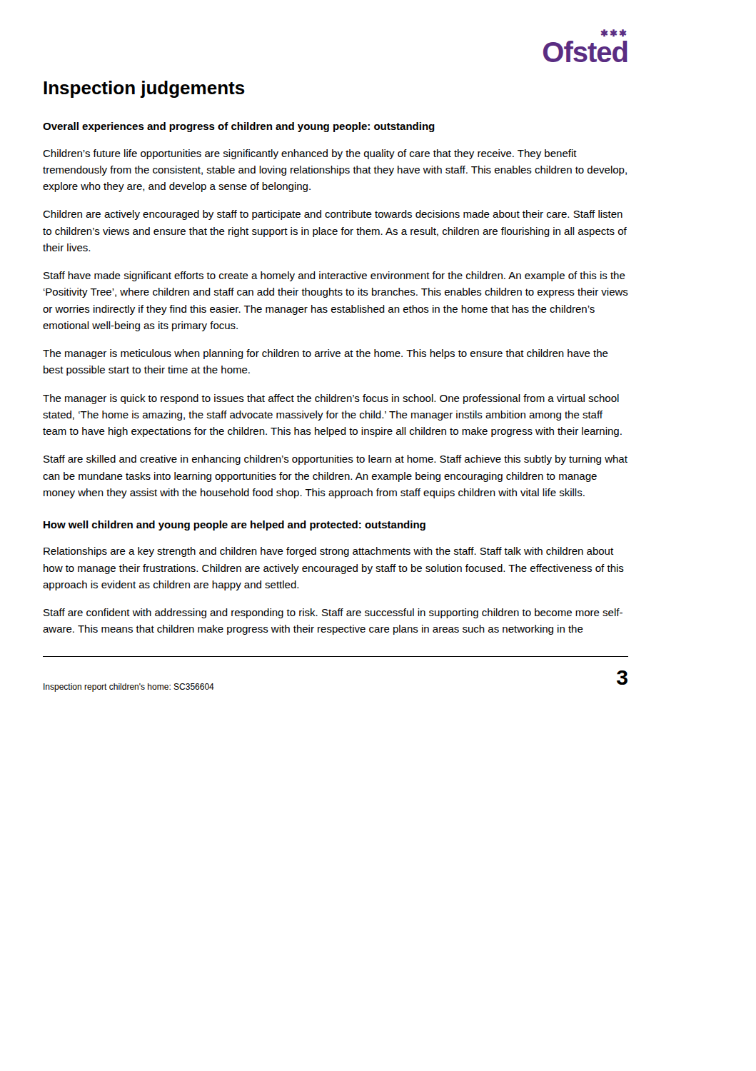✱✱✱
Ofsted
Inspection judgements
Overall experiences and progress of children and young people: outstanding
Children’s future life opportunities are significantly enhanced by the quality of care that they receive. They benefit tremendously from the consistent, stable and loving relationships that they have with staff. This enables children to develop, explore who they are, and develop a sense of belonging.
Children are actively encouraged by staff to participate and contribute towards decisions made about their care. Staff listen to children’s views and ensure that the right support is in place for them. As a result, children are flourishing in all aspects of their lives.
Staff have made significant efforts to create a homely and interactive environment for the children. An example of this is the ‘Positivity Tree’, where children and staff can add their thoughts to its branches. This enables children to express their views or worries indirectly if they find this easier. The manager has established an ethos in the home that has the children’s emotional well-being as its primary focus.
The manager is meticulous when planning for children to arrive at the home. This helps to ensure that children have the best possible start to their time at the home.
The manager is quick to respond to issues that affect the children’s focus in school. One professional from a virtual school stated, ‘The home is amazing, the staff advocate massively for the child.’ The manager instils ambition among the staff team to have high expectations for the children. This has helped to inspire all children to make progress with their learning.
Staff are skilled and creative in enhancing children’s opportunities to learn at home. Staff achieve this subtly by turning what can be mundane tasks into learning opportunities for the children. An example being encouraging children to manage money when they assist with the household food shop. This approach from staff equips children with vital life skills.
How well children and young people are helped and protected: outstanding
Relationships are a key strength and children have forged strong attachments with the staff. Staff talk with children about how to manage their frustrations. Children are actively encouraged by staff to be solution focused. The effectiveness of this approach is evident as children are happy and settled.
Staff are confident with addressing and responding to risk. Staff are successful in supporting children to become more self-aware. This means that children make progress with their respective care plans in areas such as networking in the
Inspection report children's home: SC356604 3